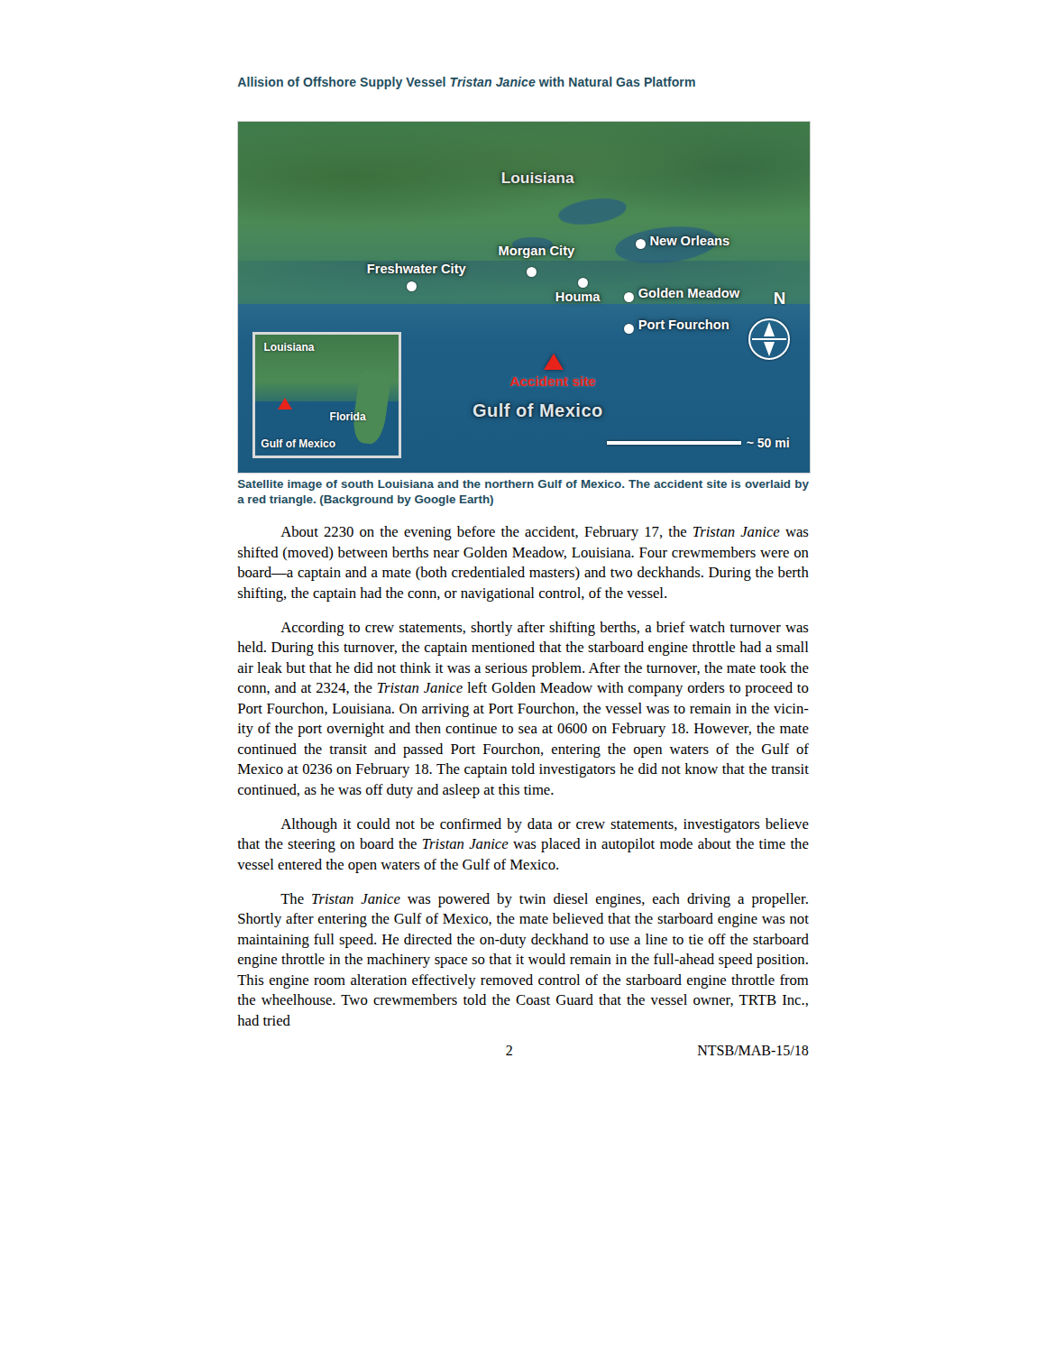Allision of Offshore Supply Vessel Tristan Janice with Natural Gas Platform
Louisiana
New Orleans
Morgan City
Houma
Freshwater City
Golden Meadow
Port Fourchon
Accident site
Gulf of Mexico
N
Louisiana
Florida
Gulf of Mexico
~ 50 mi
Satellite image of south Louisiana and the northern Gulf of Mexico. The accident site is overlaid by a red triangle. (Background by Google Earth)
About 2230 on the evening before the accident, February 17, the Tristan Janice was shifted (moved) between berths near Golden Meadow, Louisiana. Four crewmembers were on board—a captain and a mate (both credentialed masters) and two deckhands. During the berth shifting, the captain had the conn, or navigational control, of the vessel.
According to crew statements, shortly after shifting berths, a brief watch turnover was held. During this turnover, the captain mentioned that the starboard engine throttle had a small air leak but that he did not think it was a serious problem. After the turnover, the mate took the conn, and at 2324, the Tristan Janice left Golden Meadow with company orders to proceed to Port Fourchon, Louisiana. On arriving at Port Fourchon, the vessel was to remain in the vicinity of the port overnight and then continue to sea at 0600 on February 18. However, the mate continued the transit and passed Port Fourchon, entering the open waters of the Gulf of Mexico at 0236 on February 18. The captain told investigators he did not know that the transit continued, as he was off duty and asleep at this time.
Although it could not be confirmed by data or crew statements, investigators believe that the steering on board the Tristan Janice was placed in autopilot mode about the time the vessel entered the open waters of the Gulf of Mexico.
The Tristan Janice was powered by twin diesel engines, each driving a propeller. Shortly after entering the Gulf of Mexico, the mate believed that the starboard engine was not maintaining full speed. He directed the on-duty deckhand to use a line to tie off the starboard engine throttle in the machinery space so that it would remain in the full-ahead speed position. This engine room alteration effectively removed control of the starboard engine throttle from the wheelhouse. Two crewmembers told the Coast Guard that the vessel owner, TRTB Inc., had tried
2
NTSB/MAB-15/18